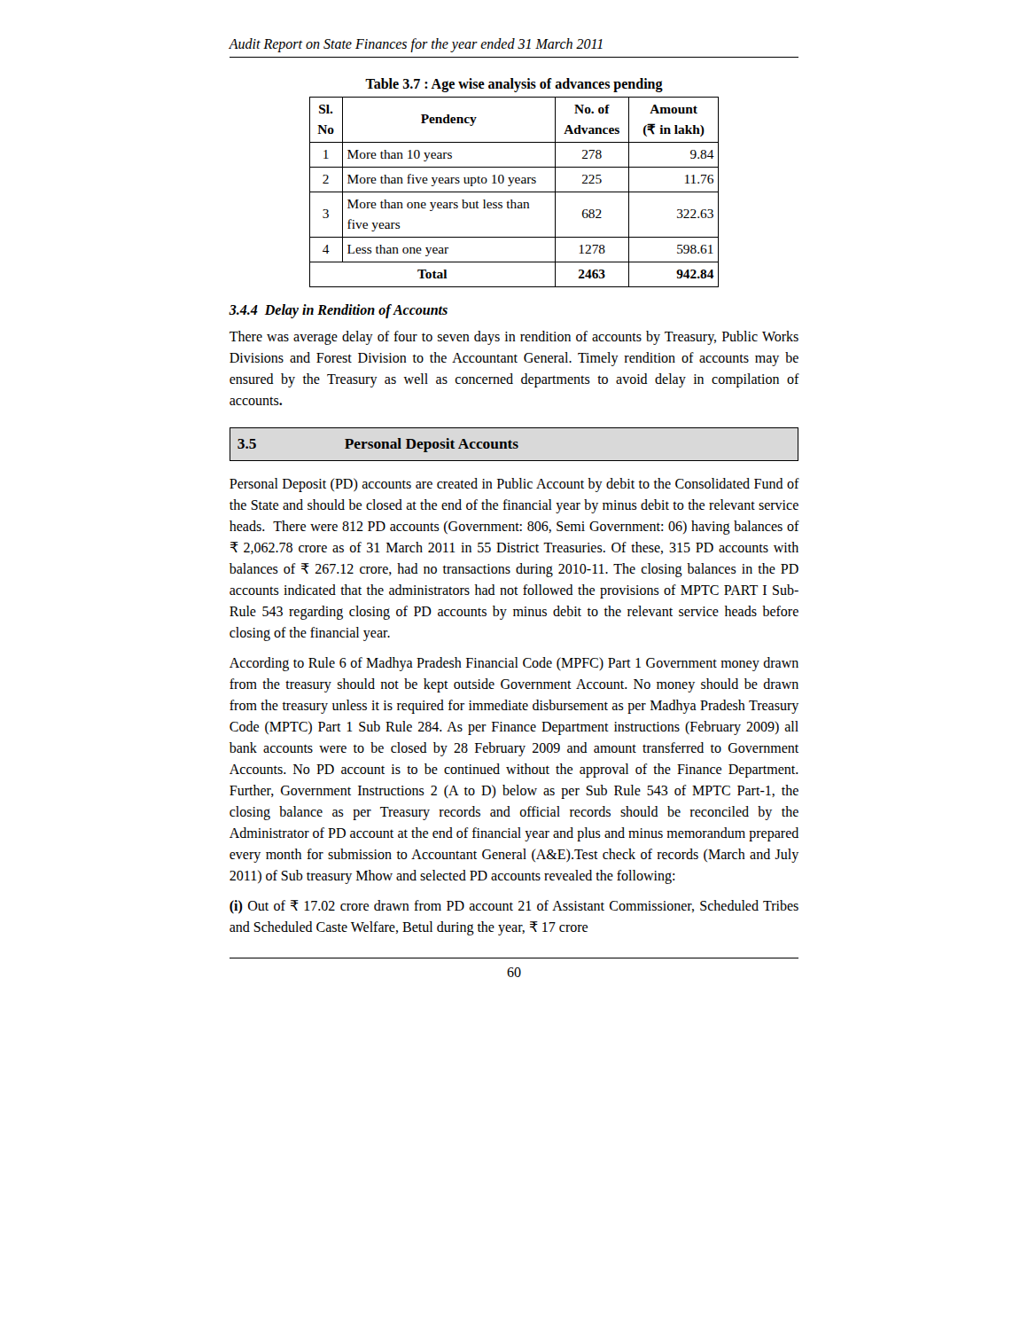Audit Report on State Finances for the year ended 31 March 2011
Table 3.7 : Age wise analysis of advances pending
| Sl. No | Pendency | No. of Advances | Amount ( ₹ in lakh) |
| --- | --- | --- | --- |
| 1 | More than 10 years | 278 | 9.84 |
| 2 | More than five years upto 10 years | 225 | 11.76 |
| 3 | More than one years but less than five years | 682 | 322.63 |
| 4 | Less than one year | 1278 | 598.61 |
| Total | 2463 | 942.84 |
3.4.4 Delay in Rendition of Accounts
There was average delay of four to seven days in rendition of accounts by Treasury, Public Works Divisions and Forest Division to the Accountant General. Timely rendition of accounts may be ensured by the Treasury as well as concerned departments to avoid delay in compilation of accounts.
3.5 Personal Deposit Accounts
Personal Deposit (PD) accounts are created in Public Account by debit to the Consolidated Fund of the State and should be closed at the end of the financial year by minus debit to the relevant service heads. There were 812 PD accounts (Government: 806, Semi Government: 06) having balances of ₹ 2,062.78 crore as of 31 March 2011 in 55 District Treasuries. Of these, 315 PD accounts with balances of ₹ 267.12 crore, had no transactions during 2010-11. The closing balances in the PD accounts indicated that the administrators had not followed the provisions of MPTC PART I Sub-Rule 543 regarding closing of PD accounts by minus debit to the relevant service heads before closing of the financial year.
According to Rule 6 of Madhya Pradesh Financial Code (MPFC) Part 1 Government money drawn from the treasury should not be kept outside Government Account. No money should be drawn from the treasury unless it is required for immediate disbursement as per Madhya Pradesh Treasury Code (MPTC) Part 1 Sub Rule 284. As per Finance Department instructions (February 2009) all bank accounts were to be closed by 28 February 2009 and amount transferred to Government Accounts. No PD account is to be continued without the approval of the Finance Department. Further, Government Instructions 2 (A to D) below as per Sub Rule 543 of MPTC Part-1, the closing balance as per Treasury records and official records should be reconciled by the Administrator of PD account at the end of financial year and plus and minus memorandum prepared every month for submission to Accountant General (A&E).Test check of records (March and July 2011) of Sub treasury Mhow and selected PD accounts revealed the following:
(i) Out of ₹ 17.02 crore drawn from PD account 21 of Assistant Commissioner, Scheduled Tribes and Scheduled Caste Welfare, Betul during the year, ₹ 17 crore
60